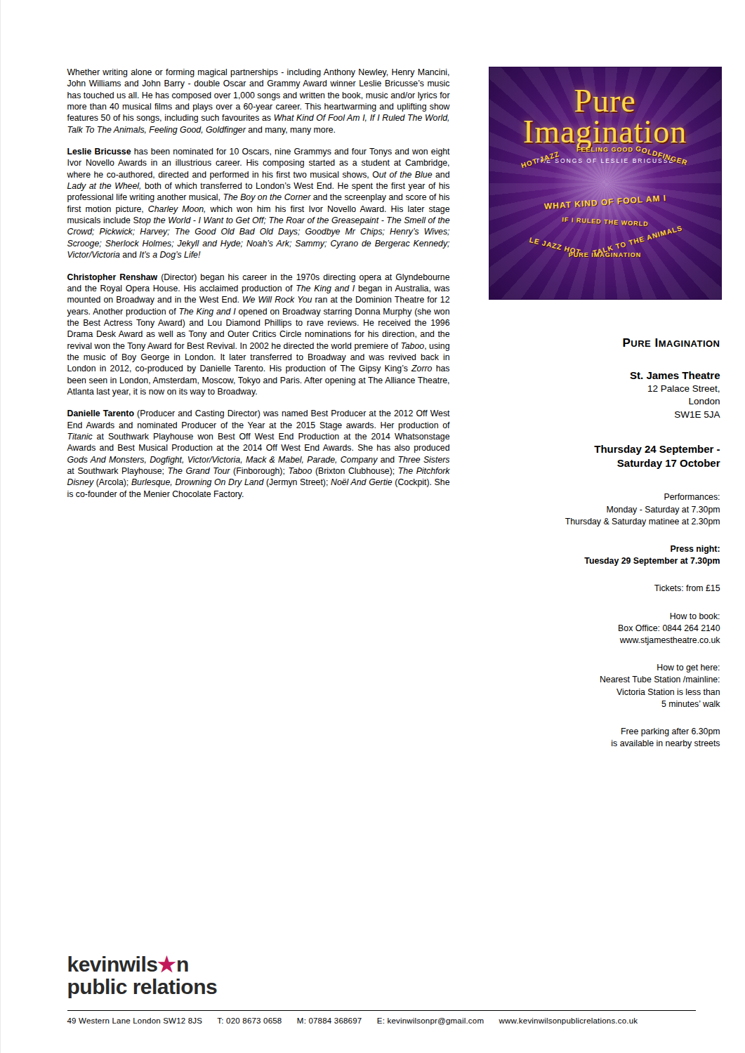Whether writing alone or forming magical partnerships - including Anthony Newley, Henry Mancini, John Williams and John Barry - double Oscar and Grammy Award winner Leslie Bricusse’s music has touched us all. He has composed over 1,000 songs and written the book, music and/or lyrics for more than 40 musical films and plays over a 60-year career. This heartwarming and uplifting show features 50 of his songs, including such favourites as What Kind Of Fool Am I, If I Ruled The World, Talk To The Animals, Feeling Good, Goldfinger and many, many more.
Leslie Bricusse has been nominated for 10 Oscars, nine Grammys and four Tonys and won eight Ivor Novello Awards in an illustrious career. His composing started as a student at Cambridge, where he co-authored, directed and performed in his first two musical shows, Out of the Blue and Lady at the Wheel, both of which transferred to London’s West End. He spent the first year of his professional life writing another musical, The Boy on the Corner and the screenplay and score of his first motion picture, Charley Moon, which won him his first Ivor Novello Award. His later stage musicals include Stop the World - I Want to Get Off; The Roar of the Greasepaint - The Smell of the Crowd; Pickwick; Harvey; The Good Old Bad Old Days; Goodbye Mr Chips; Henry’s Wives; Scrooge; Sherlock Holmes; Jekyll and Hyde; Noah’s Ark; Sammy; Cyrano de Bergerac Kennedy; Victor/Victoria and It’s a Dog’s Life!
Christopher Renshaw (Director) began his career in the 1970s directing opera at Glyndebourne and the Royal Opera House. His acclaimed production of The King and I began in Australia, was mounted on Broadway and in the West End. We Will Rock You ran at the Dominion Theatre for 12 years. Another production of The King and I opened on Broadway starring Donna Murphy (she won the Best Actress Tony Award) and Lou Diamond Phillips to rave reviews. He received the 1996 Drama Desk Award as well as Tony and Outer Critics Circle nominations for his direction, and the revival won the Tony Award for Best Revival. In 2002 he directed the world premiere of Taboo, using the music of Boy George in London. It later transferred to Broadway and was revived back in London in 2012, co-produced by Danielle Tarento. His production of The Gipsy King’s Zorro has been seen in London, Amsterdam, Moscow, Tokyo and Paris. After opening at The Alliance Theatre, Atlanta last year, it is now on its way to Broadway.
Danielle Tarento (Producer and Casting Director) was named Best Producer at the 2012 Off West End Awards and nominated Producer of the Year at the 2015 Stage awards. Her production of Titanic at Southwark Playhouse won Best Off West End Production at the 2014 Whatsonstage Awards and Best Musical Production at the 2014 Off West End Awards. She has also produced Gods And Monsters, Dogfight, Victor/Victoria, Mack & Mabel, Parade, Company and Three Sisters at Southwark Playhouse; The Grand Tour (Finborough); Taboo (Brixton Clubhouse); The Pitchfork Disney (Arcola); Burlesque, Drowning On Dry Land (Jermyn Street); Noël And Gertie (Cockpit). She is co-founder of the Menier Chocolate Factory.
Pure Imagination
The Songs of Leslie Bricusse
Feeling Good
Hot Jazz
Goldfinger
What Kind Of Fool Am I
If I Ruled The World
Le Jazz Hot
Talk To The Animals
Pure Imagination
PURE IMAGINATION
St. James Theatre
12 Palace Street,
London
SW1E 5JA
Thursday 24 September -
Saturday 17 October
Performances:
Monday - Saturday at 7.30pm
Thursday & Saturday matinee at 2.30pm
Press night:
Tuesday 29 September at 7.30pm
Tickets: from £15
How to book:
Box Office: 0844 264 2140
www.stjamestheatre.co.uk
How to get here:
Nearest Tube Station /mainline:
Victoria Station is less than
5 minutes’ walk
Free parking after 6.30pm
is available in nearby streets
kevinwils★n
public relations
49 Western Lane London SW12 8JS T: 020 8673 0658 M: 07884 368697 E: kevinwilsonpr@gmail.com www.kevinwilsonpublicrelations.co.uk